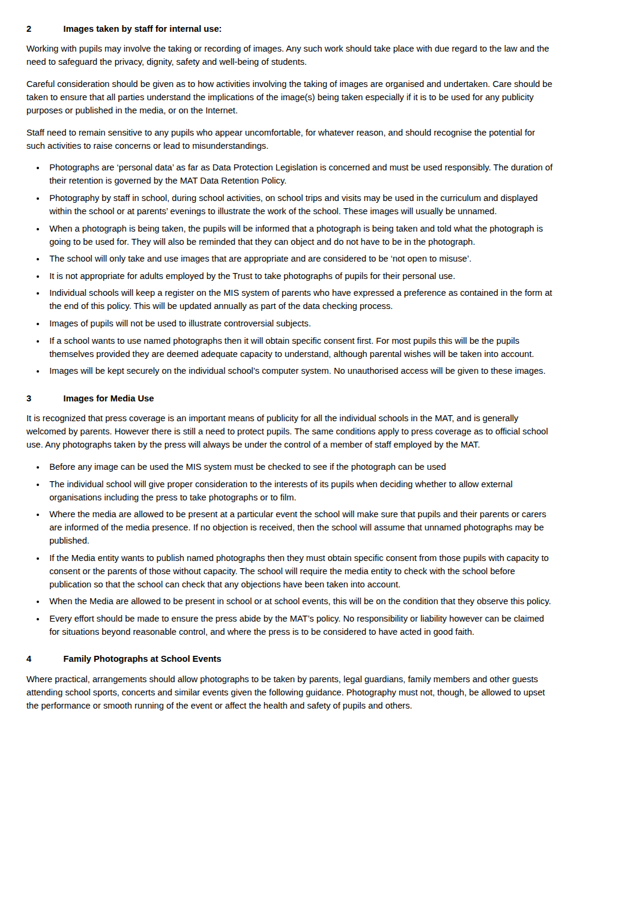2 Images taken by staff for internal use:
Working with pupils may involve the taking or recording of images. Any such work should take place with due regard to the law and the need to safeguard the privacy, dignity, safety and well-being of students.
Careful consideration should be given as to how activities involving the taking of images are organised and undertaken. Care should be taken to ensure that all parties understand the implications of the image(s) being taken especially if it is to be used for any publicity purposes or published in the media, or on the Internet.
Staff need to remain sensitive to any pupils who appear uncomfortable, for whatever reason, and should recognise the potential for such activities to raise concerns or lead to misunderstandings.
Photographs are ‘personal data’ as far as Data Protection Legislation is concerned and must be used responsibly. The duration of their retention is governed by the MAT Data Retention Policy.
Photography by staff in school, during school activities, on school trips and visits may be used in the curriculum and displayed within the school or at parents’ evenings to illustrate the work of the school. These images will usually be unnamed.
When a photograph is being taken, the pupils will be informed that a photograph is being taken and told what the photograph is going to be used for. They will also be reminded that they can object and do not have to be in the photograph.
The school will only take and use images that are appropriate and are considered to be ‘not open to misuse’.
It is not appropriate for adults employed by the Trust to take photographs of pupils for their personal use.
Individual schools will keep a register on the MIS system of parents who have expressed a preference as contained in the form at the end of this policy. This will be updated annually as part of the data checking process.
Images of pupils will not be used to illustrate controversial subjects.
If a school wants to use named photographs then it will obtain specific consent first. For most pupils this will be the pupils themselves provided they are deemed adequate capacity to understand, although parental wishes will be taken into account.
Images will be kept securely on the individual school’s computer system. No unauthorised access will be given to these images.
3 Images for Media Use
It is recognized that press coverage is an important means of publicity for all the individual schools in the MAT, and is generally welcomed by parents. However there is still a need to protect pupils. The same conditions apply to press coverage as to official school use. Any photographs taken by the press will always be under the control of a member of staff employed by the MAT.
Before any image can be used the MIS system must be checked to see if the photograph can be used
The individual school will give proper consideration to the interests of its pupils when deciding whether to allow external organisations including the press to take photographs or to film.
Where the media are allowed to be present at a particular event the school will make sure that pupils and their parents or carers are informed of the media presence. If no objection is received, then the school will assume that unnamed photographs may be published.
If the Media entity wants to publish named photographs then they must obtain specific consent from those pupils with capacity to consent or the parents of those without capacity. The school will require the media entity to check with the school before publication so that the school can check that any objections have been taken into account.
When the Media are allowed to be present in school or at school events, this will be on the condition that they observe this policy.
Every effort should be made to ensure the press abide by the MAT’s policy. No responsibility or liability however can be claimed for situations beyond reasonable control, and where the press is to be considered to have acted in good faith.
4 Family Photographs at School Events
Where practical, arrangements should allow photographs to be taken by parents, legal guardians, family members and other guests attending school sports, concerts and similar events given the following guidance. Photography must not, though, be allowed to upset the performance or smooth running of the event or affect the health and safety of pupils and others.